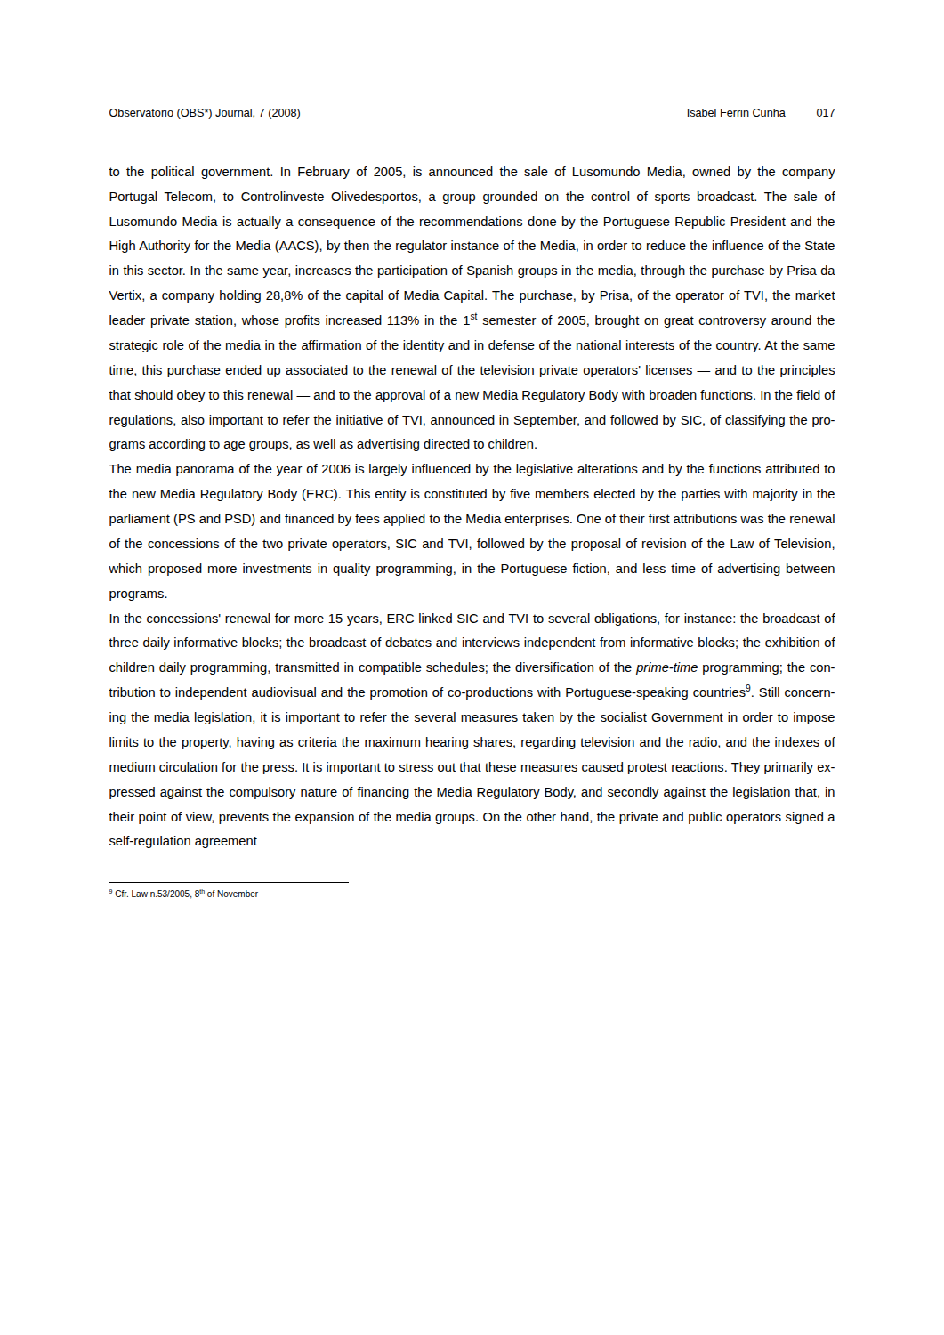Observatorio (OBS*) Journal, 7 (2008)
Isabel Ferrin Cunha 017
to the political government. In February of 2005, is announced the sale of Lusomundo Media, owned by the company Portugal Telecom, to Controlinveste Olivedesportos, a group grounded on the control of sports broadcast. The sale of Lusomundo Media is actually a consequence of the recommendations done by the Portuguese Republic President and the High Authority for the Media (AACS), by then the regulator instance of the Media, in order to reduce the influence of the State in this sector. In the same year, increases the participation of Spanish groups in the media, through the purchase by Prisa da Vertix, a company holding 28,8% of the capital of Media Capital. The purchase, by Prisa, of the operator of TVI, the market leader private station, whose profits increased 113% in the 1st semester of 2005, brought on great controversy around the strategic role of the media in the affirmation of the identity and in defense of the national interests of the country. At the same time, this purchase ended up associated to the renewal of the television private operators' licenses — and to the principles that should obey to this renewal — and to the approval of a new Media Regulatory Body with broaden functions. In the field of regulations, also important to refer the initiative of TVI, announced in September, and followed by SIC, of classifying the programs according to age groups, as well as advertising directed to children.
The media panorama of the year of 2006 is largely influenced by the legislative alterations and by the functions attributed to the new Media Regulatory Body (ERC). This entity is constituted by five members elected by the parties with majority in the parliament (PS and PSD) and financed by fees applied to the Media enterprises. One of their first attributions was the renewal of the concessions of the two private operators, SIC and TVI, followed by the proposal of revision of the Law of Television, which proposed more investments in quality programming, in the Portuguese fiction, and less time of advertising between programs.
In the concessions' renewal for more 15 years, ERC linked SIC and TVI to several obligations, for instance: the broadcast of three daily informative blocks; the broadcast of debates and interviews independent from informative blocks; the exhibition of children daily programming, transmitted in compatible schedules; the diversification of the prime-time programming; the contribution to independent audiovisual and the promotion of co-productions with Portuguese-speaking countries9. Still concerning the media legislation, it is important to refer the several measures taken by the socialist Government in order to impose limits to the property, having as criteria the maximum hearing shares, regarding television and the radio, and the indexes of medium circulation for the press. It is important to stress out that these measures caused protest reactions. They primarily expressed against the compulsory nature of financing the Media Regulatory Body, and secondly against the legislation that, in their point of view, prevents the expansion of the media groups. On the other hand, the private and public operators signed a self-regulation agreement
9 Cfr. Law n.53/2005, 8th of November